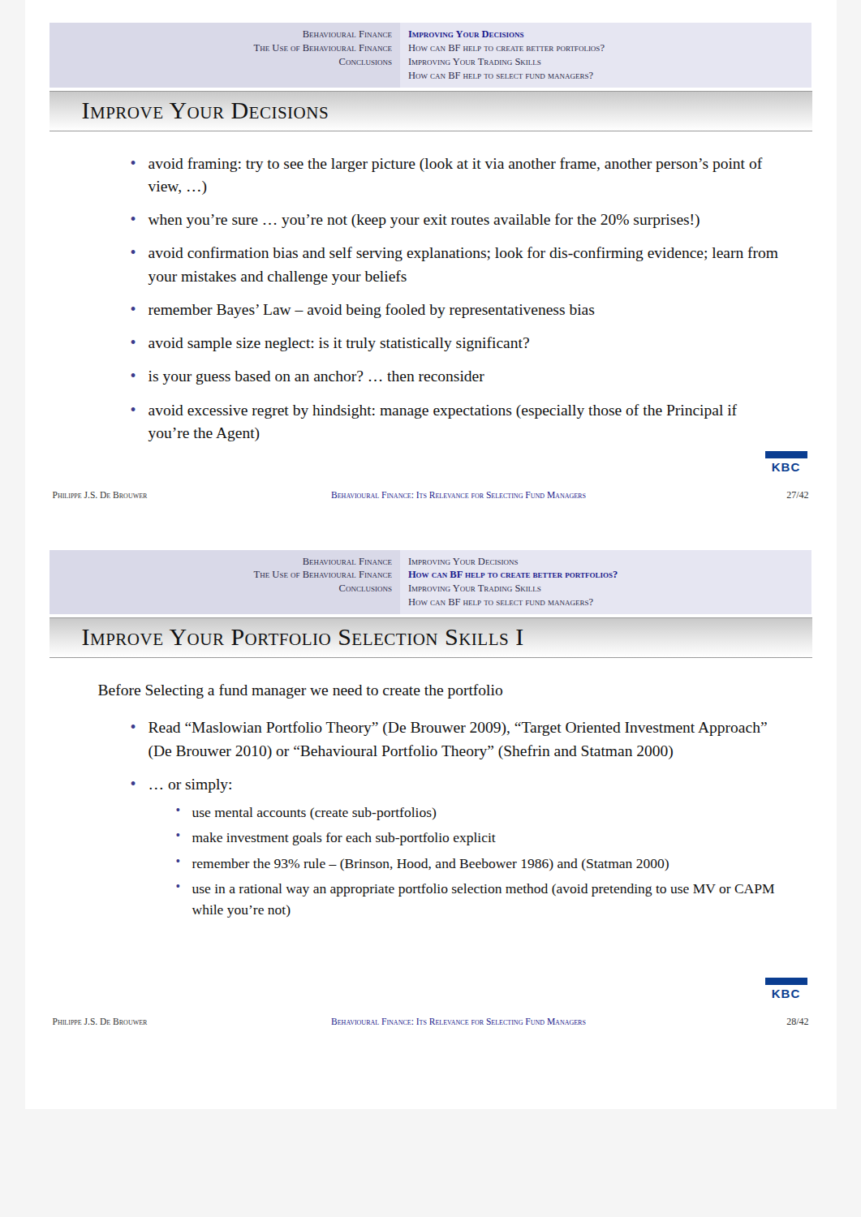Behavioural Finance
The Use of Behavioural Finance
Conclusions
Improving Your Decisions
How can BF help to create better portfolios?
Improving Your Trading Skills
How can BF help to select fund managers?
Improve Your Decisions
avoid framing: try to see the larger picture (look at it via another frame, another person’s point of view, …)
when you’re sure … you’re not (keep your exit routes available for the 20% surprises!)
avoid confirmation bias and self serving explanations; look for dis-confirming evidence; learn from your mistakes and challenge your beliefs
remember Bayes’ Law – avoid being fooled by representativeness bias
avoid sample size neglect: is it truly statistically significant?
is your guess based on an anchor? … then reconsider
avoid excessive regret by hindsight: manage expectations (especially those of the Principal if you’re the Agent)
KBC
Philippe J.S. De Brouwer
Behavioural Finance: Its Relevance for Selecting Fund Managers
27/42
Behavioural Finance
The Use of Behavioural Finance
Conclusions
Improving Your Decisions
How can BF help to create better portfolios?
Improving Your Trading Skills
How can BF help to select fund managers?
Improve Your Portfolio Selection Skills I
Before Selecting a fund manager we need to create the portfolio
Read “Maslowian Portfolio Theory” (De Brouwer 2009), “Target Oriented Investment Approach” (De Brouwer 2010) or “Behavioural Portfolio Theory” (Shefrin and Statman 2000)
… or simply:
use mental accounts (create sub-portfolios)
make investment goals for each sub-portfolio explicit
remember the 93% rule – (Brinson, Hood, and Beebower 1986) and (Statman 2000)
use in a rational way an appropriate portfolio selection method (avoid pretending to use MV or CAPM while you’re not)
KBC
Philippe J.S. De Brouwer
Behavioural Finance: Its Relevance for Selecting Fund Managers
28/42